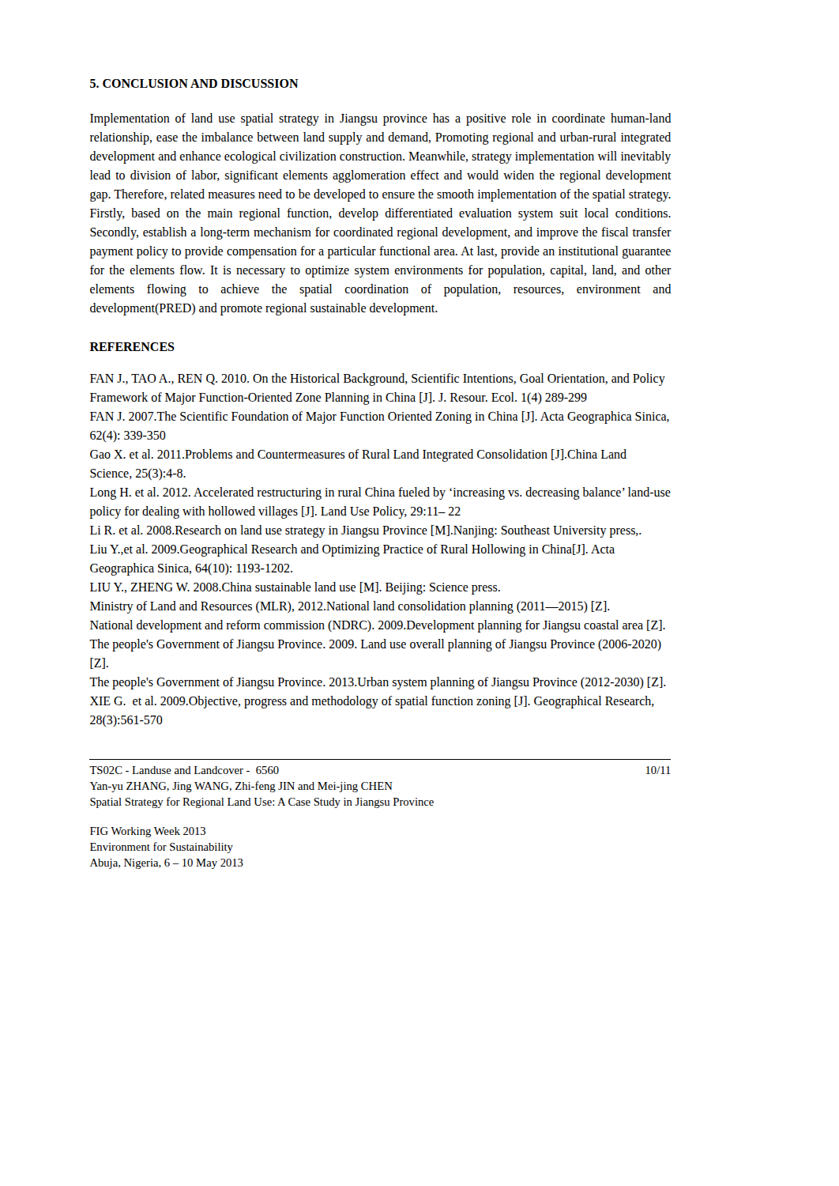5. Conclusion and Discussion
Implementation of land use spatial strategy in Jiangsu province has a positive role in coordinate human-land relationship, ease the imbalance between land supply and demand, Promoting regional and urban-rural integrated development and enhance ecological civilization construction. Meanwhile, strategy implementation will inevitably lead to division of labor, significant elements agglomeration effect and would widen the regional development gap. Therefore, related measures need to be developed to ensure the smooth implementation of the spatial strategy. Firstly, based on the main regional function, develop differentiated evaluation system suit local conditions. Secondly, establish a long-term mechanism for coordinated regional development, and improve the fiscal transfer payment policy to provide compensation for a particular functional area. At last, provide an institutional guarantee for the elements flow. It is necessary to optimize system environments for population, capital, land, and other elements flowing to achieve the spatial coordination of population, resources, environment and development(PRED) and promote regional sustainable development.
References
FAN J., TAO A., REN Q. 2010. On the Historical Background, Scientific Intentions, Goal Orientation, and Policy Framework of Major Function-Oriented Zone Planning in China [J]. J. Resour. Ecol. 1(4) 289-299
FAN J. 2007.The Scientific Foundation of Major Function Oriented Zoning in China [J]. Acta Geographica Sinica, 62(4): 339-350
Gao X. et al. 2011.Problems and Countermeasures of Rural Land Integrated Consolidation [J].China Land Science, 25(3):4-8.
Long H. et al. 2012. Accelerated restructuring in rural China fueled by ‘increasing vs. decreasing balance’ land-use policy for dealing with hollowed villages [J]. Land Use Policy, 29:11– 22
Li R. et al. 2008.Research on land use strategy in Jiangsu Province [M].Nanjing: Southeast University press,.
Liu Y.,et al. 2009.Geographical Research and Optimizing Practice of Rural Hollowing in China[J]. Acta Geographica Sinica, 64(10): 1193-1202.
LIU Y., ZHENG W. 2008.China sustainable land use [M]. Beijing: Science press.
Ministry of Land and Resources (MLR), 2012.National land consolidation planning (2011—2015) [Z].
National development and reform commission (NDRC). 2009.Development planning for Jiangsu coastal area [Z].
The people's Government of Jiangsu Province. 2009. Land use overall planning of Jiangsu Province (2006-2020) [Z].
The people's Government of Jiangsu Province. 2013.Urban system planning of Jiangsu Province (2012-2030) [Z].
XIE G. et al. 2009.Objective, progress and methodology of spatial function zoning [J]. Geographical Research, 28(3):561-570
10/11
TS02C - Landuse and Landcover - 6560
Yan-yu ZHANG, Jing WANG, Zhi-feng JIN and Mei-jing CHEN
Spatial Strategy for Regional Land Use: A Case Study in Jiangsu Province
FIG Working Week 2013
Environment for Sustainability
Abuja, Nigeria, 6 – 10 May 2013